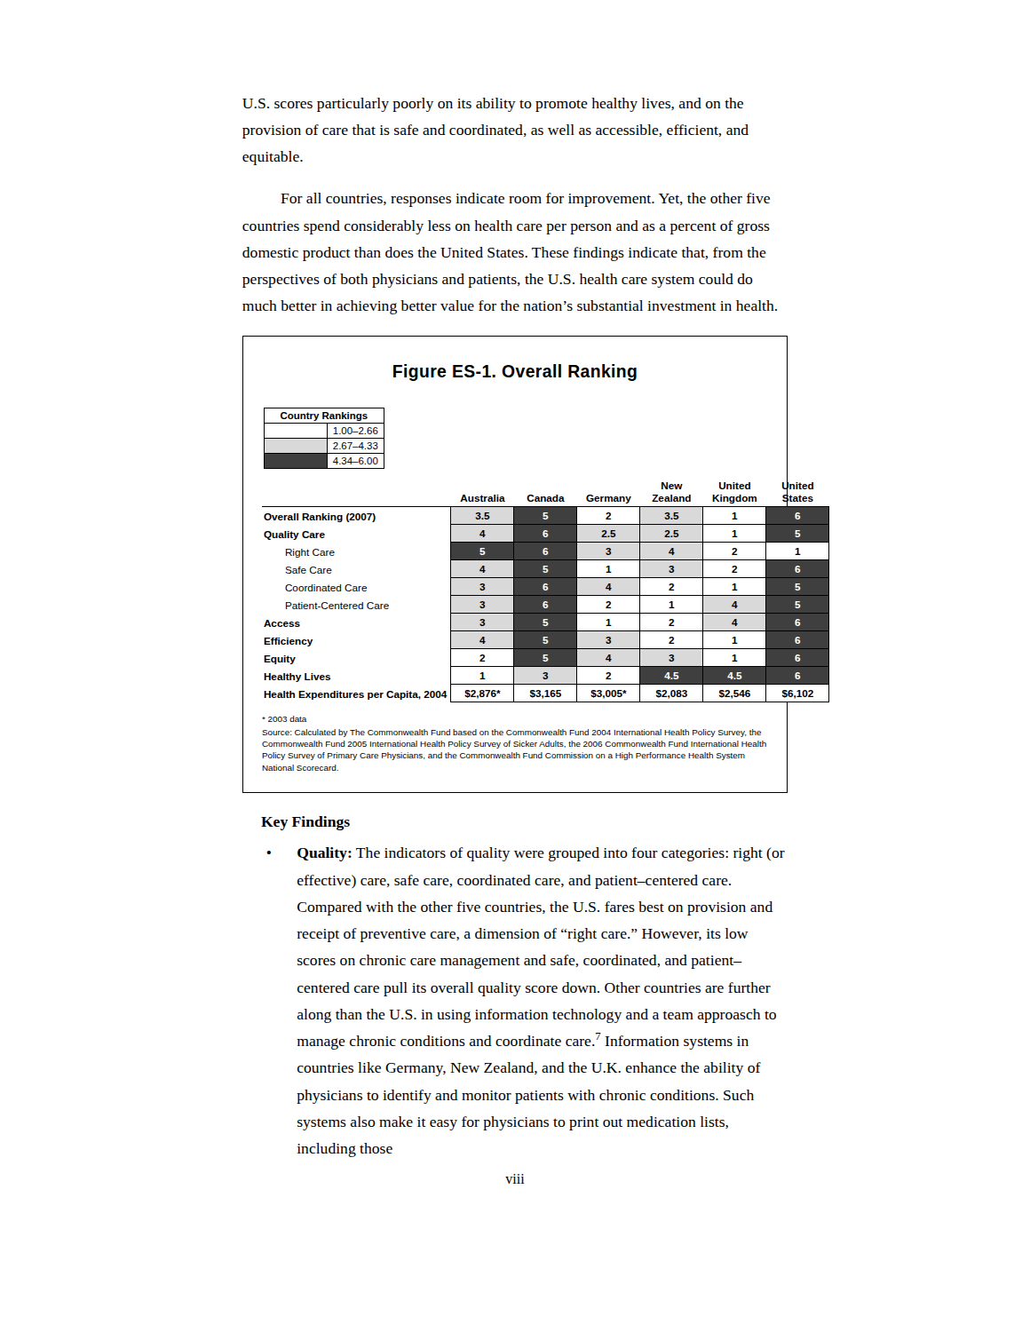U.S. scores particularly poorly on its ability to promote healthy lives, and on the provision of care that is safe and coordinated, as well as accessible, efficient, and equitable.
For all countries, responses indicate room for improvement. Yet, the other five countries spend considerably less on health care per person and as a percent of gross domestic product than does the United States. These findings indicate that, from the perspectives of both physicians and patients, the U.S. health care system could do much better in achieving better value for the nation’s substantial investment in health.
Figure ES-1. Overall Ranking
| Country Rankings |
| --- |
| | 1.00–2.66 |
| | 2.67–4.33 |
| | 4.34–6.00 |
| | Australia | Canada | Germany | New Zealand | United Kingdom | United States |
| --- | --- | --- | --- | --- | --- | --- |
| Overall Ranking (2007) | 3.5 | 5 | 2 | 3.5 | 1 | 6 |
| Quality Care | 4 | 6 | 2.5 | 2.5 | 1 | 5 |
| Right Care | 5 | 6 | 3 | 4 | 2 | 1 |
| Safe Care | 4 | 5 | 1 | 3 | 2 | 6 |
| Coordinated Care | 3 | 6 | 4 | 2 | 1 | 5 |
| Patient-Centered Care | 3 | 6 | 2 | 1 | 4 | 5 |
| Access | 3 | 5 | 1 | 2 | 4 | 6 |
| Efficiency | 4 | 5 | 3 | 2 | 1 | 6 |
| Equity | 2 | 5 | 4 | 3 | 1 | 6 |
| Healthy Lives | 1 | 3 | 2 | 4.5 | 4.5 | 6 |
| Health Expenditures per Capita, 2004 | $2,876* | $3,165 | $3,005* | $2,083 | $2,546 | $6,102 |
* 2003 data
Source: Calculated by The Commonwealth Fund based on the Commonwealth Fund 2004 International Health Policy Survey, the Commonwealth Fund 2005 International Health Policy Survey of Sicker Adults, the 2006 Commonwealth Fund International Health Policy Survey of Primary Care Physicians, and the Commonwealth Fund Commission on a High Performance Health System National Scorecard.
Key Findings
Quality: The indicators of quality were grouped into four categories: right (or effective) care, safe care, coordinated care, and patient–centered care. Compared with the other five countries, the U.S. fares best on provision and receipt of preventive care, a dimension of “right care.” However, its low scores on chronic care management and safe, coordinated, and patient–centered care pull its overall quality score down. Other countries are further along than the U.S. in using information technology and a team approasch to manage chronic conditions and coordinate care.7 Information systems in countries like Germany, New Zealand, and the U.K. enhance the ability of physicians to identify and monitor patients with chronic conditions. Such systems also make it easy for physicians to print out medication lists, including those
viii